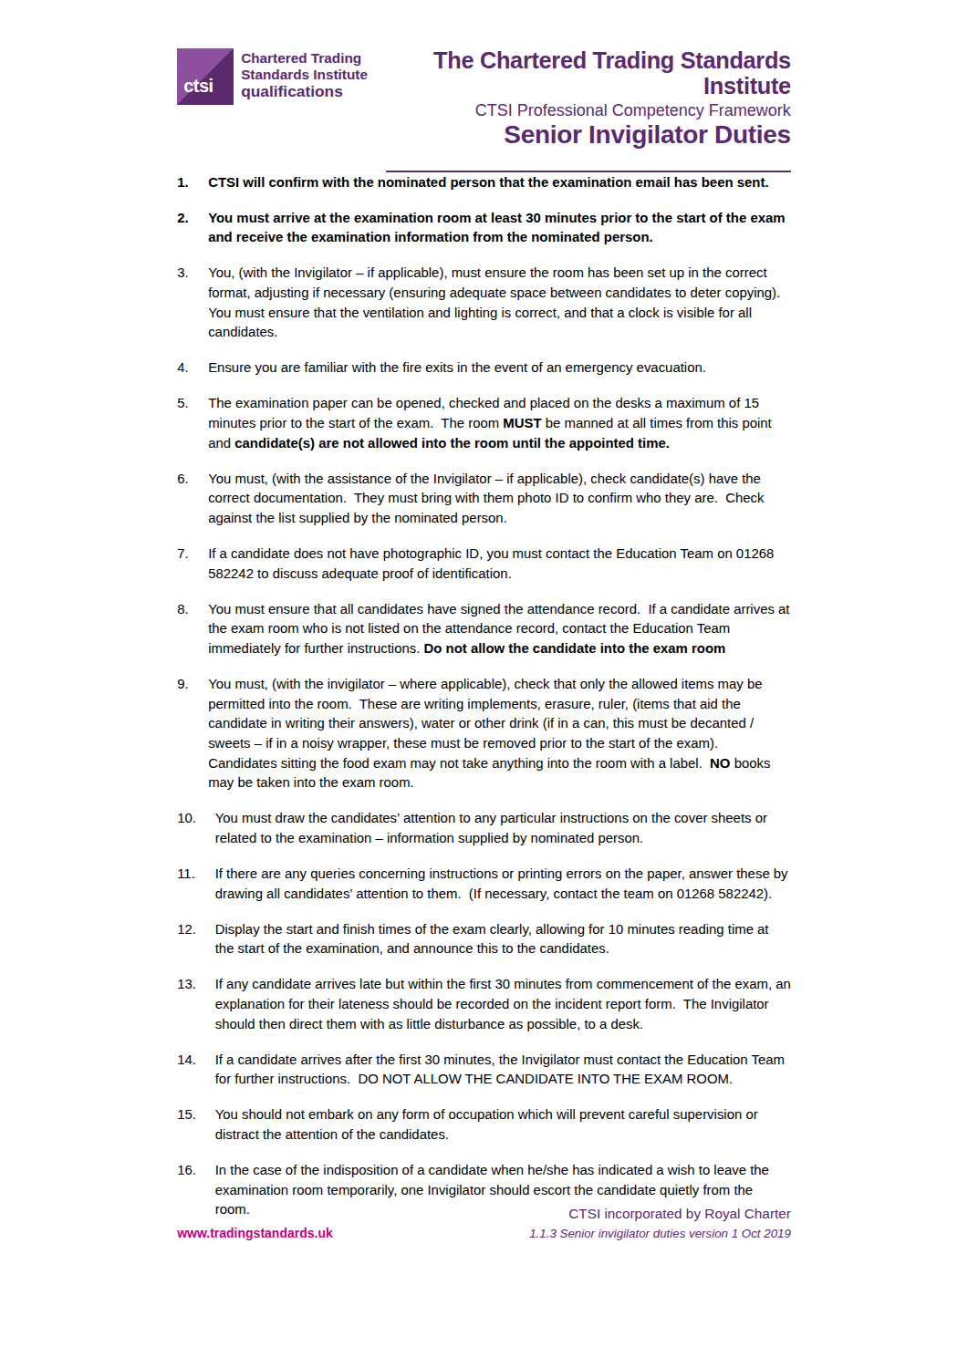ctsi
Chartered Trading
Standards Institute
qualifications
The Chartered Trading Standards Institute
CTSI Professional Competency Framework
Senior Invigilator Duties
CTSI will confirm with the nominated person that the examination email has been sent.
You must arrive at the examination room at least 30 minutes prior to the start of the exam and receive the examination information from the nominated person.
You, (with the Invigilator – if applicable), must ensure the room has been set up in the correct format, adjusting if necessary (ensuring adequate space between candidates to deter copying). You must ensure that the ventilation and lighting is correct, and that a clock is visible for all candidates.
Ensure you are familiar with the fire exits in the event of an emergency evacuation.
The examination paper can be opened, checked and placed on the desks a maximum of 15 minutes prior to the start of the exam. The room MUST be manned at all times from this point and candidate(s) are not allowed into the room until the appointed time.
You must, (with the assistance of the Invigilator – if applicable), check candidate(s) have the correct documentation. They must bring with them photo ID to confirm who they are. Check against the list supplied by the nominated person.
If a candidate does not have photographic ID, you must contact the Education Team on 01268 582242 to discuss adequate proof of identification.
You must ensure that all candidates have signed the attendance record. If a candidate arrives at the exam room who is not listed on the attendance record, contact the Education Team immediately for further instructions. Do not allow the candidate into the exam room
You must, (with the invigilator – where applicable), check that only the allowed items may be permitted into the room. These are writing implements, erasure, ruler, (items that aid the candidate in writing their answers), water or other drink (if in a can, this must be decanted / sweets – if in a noisy wrapper, these must be removed prior to the start of the exam). Candidates sitting the food exam may not take anything into the room with a label. NO books may be taken into the exam room.
You must draw the candidates’ attention to any particular instructions on the cover sheets or related to the examination – information supplied by nominated person.
If there are any queries concerning instructions or printing errors on the paper, answer these by drawing all candidates’ attention to them. (If necessary, contact the team on 01268 582242).
Display the start and finish times of the exam clearly, allowing for 10 minutes reading time at the start of the examination, and announce this to the candidates.
If any candidate arrives late but within the first 30 minutes from commencement of the exam, an explanation for their lateness should be recorded on the incident report form. The Invigilator should then direct them with as little disturbance as possible, to a desk.
If a candidate arrives after the first 30 minutes, the Invigilator must contact the Education Team for further instructions. DO NOT ALLOW THE CANDIDATE INTO THE EXAM ROOM.
You should not embark on any form of occupation which will prevent careful supervision or distract the attention of the candidates.
In the case of the indisposition of a candidate when he/she has indicated a wish to leave the examination room temporarily, one Invigilator should escort the candidate quietly from the room.
www.tradingstandards.uk
CTSI incorporated by Royal Charter
1.1.3 Senior invigilator duties version 1 Oct 2019